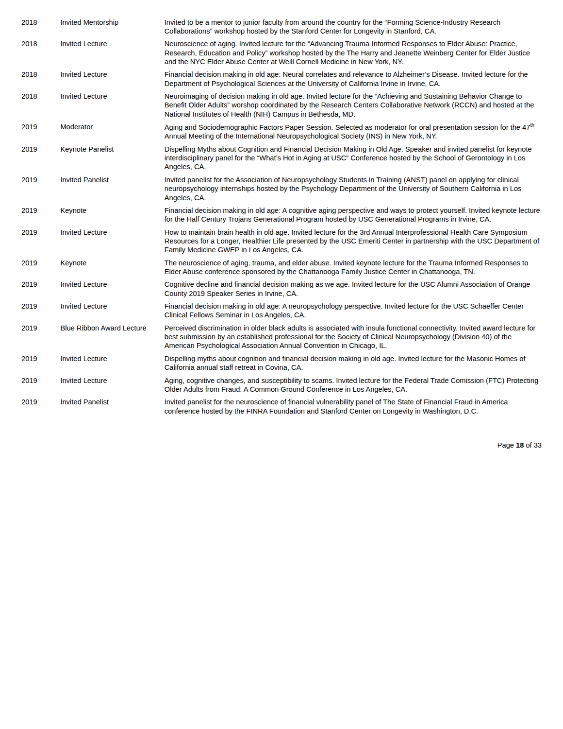| 2018 | Invited Mentorship | Invited to be a mentor to junior faculty from around the country for the “Forming Science-Industry Research Collaborations” workshop hosted by the Stanford Center for Longevity in Stanford, CA. |
| 2018 | Invited Lecture | Neuroscience of aging. Invited lecture for the “Advancing Trauma-Informed Responses to Elder Abuse: Practice, Research, Education and Policy” workshop hosted by the The Harry and Jeanette Weinberg Center for Elder Justice and the NYC Elder Abuse Center at Weill Cornell Medicine in New York, NY. |
| 2018 | Invited Lecture | Financial decision making in old age: Neural correlates and relevance to Alzheimer’s Disease. Invited lecture for the Department of Psychological Sciences at the University of California Irvine in Irvine, CA. |
| 2018 | Invited Lecture | Neuroimaging of decision making in old age. Invited lecture for the “Achieving and Sustaining Behavior Change to Benefit Older Adults” worshop coordinated by the Research Centers Collaborative Network (RCCN) and hosted at the National Institutes of Health (NIH) Campus in Bethesda, MD. |
| 2019 | Moderator | Aging and Sociodemographic Factors Paper Session. Selected as moderator for oral presentation session for the 47 th Annual Meeting of the International Neuropsychological Society (INS) in New York, NY. |
| 2019 | Keynote Panelist | Dispelling Myths about Cognition and Financial Decision Making in Old Age. Speaker and invited panelist for keynote interdisciplinary panel for the “What’s Hot in Aging at USC” Conference hosted by the School of Gerontology in Los Angeles, CA. |
| 2019 | Invited Panelist | Invited panelist for the Association of Neuropsychology Students in Training (ANST) panel on applying for clinical neuropsychology internships hosted by the Psychology Department of the University of Southern California in Los Angeles, CA. |
| 2019 | Keynote | Financial decision making in old age: A cognitive aging perspective and ways to protect yourself. Invited keynote lecture for the Half Century Trojans Generational Program hosted by USC Generational Programs in Irvine, CA. |
| 2019 | Invited Lecture | How to maintain brain health in old age. Invited lecture for the 3rd Annual Interprofessional Health Care Symposium – Resources for a Longer, Healthier Life presented by the USC Emeriti Center in partnership with the USC Department of Family Medicine GWEP in Los Angeles, CA. |
| 2019 | Keynote | The neuroscience of aging, trauma, and elder abuse. Invited keynote lecture for the Trauma Informed Responses to Elder Abuse conference sponsored by the Chattanooga Family Justice Center in Chattanooga, TN. |
| 2019 | Invited Lecture | Cognitive decline and financial decision making as we age. Invited lecture for the USC Alumni Association of Orange County 2019 Speaker Series in Irvine, CA. |
| 2019 | Invited Lecture | Financial decision making in old age: A neuropsychology perspective. Invited lecture for the USC Schaeffer Center Clinical Fellows Seminar in Los Angeles, CA. |
| 2019 | Blue Ribbon Award Lecture | Perceived discrimination in older black adults is associated with insula functional connectivity. Invited award lecture for best submission by an established professional for the Society of Clinical Neuropsychology (Division 40) of the American Psychological Association Annual Convention in Chicago, IL. |
| 2019 | Invited Lecture | Dispelling myths about cognition and financial decision making in old age. Invited lecture for the Masonic Homes of California annual staff retreat in Covina, CA. |
| 2019 | Invited Lecture | Aging, cognitive changes, and susceptibility to scams. Invited lecture for the Federal Trade Comission (FTC) Protecting Older Adults from Fraud: A Common Ground Conference in Los Angeles, CA. |
| 2019 | Invited Panelist | Invited panelist for the neuroscience of financial vulnerability panel of The State of Financial Fraud in America conference hosted by the FINRA Foundation and Stanford Center on Longevity in Washington, D.C. |
Page 18 of 33